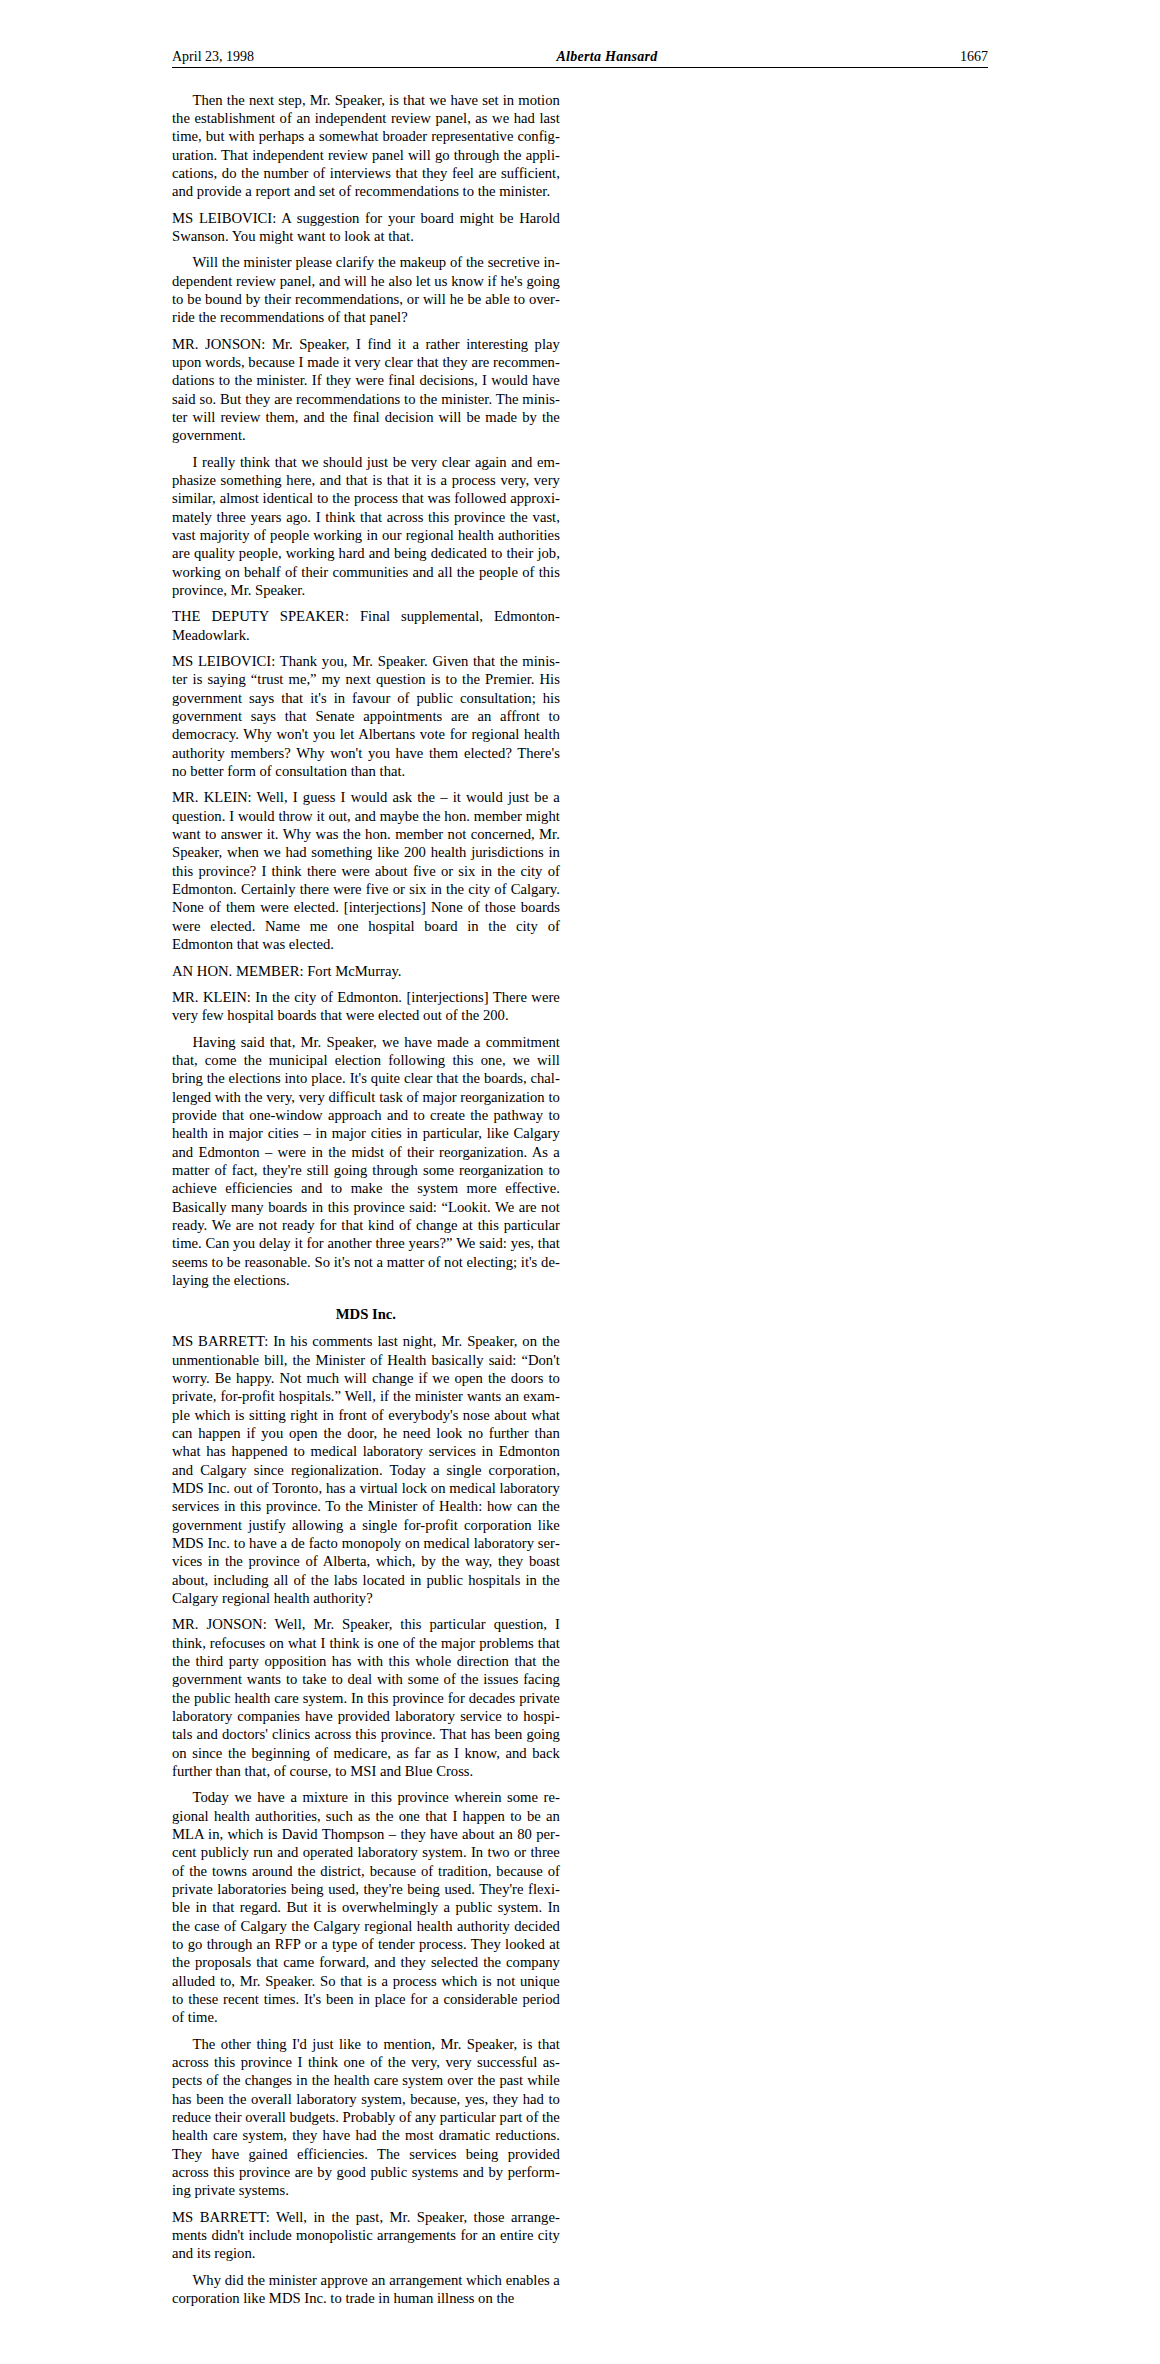April 23, 1998 Alberta Hansard 1667
Then the next step, Mr. Speaker, is that we have set in motion the establishment of an independent review panel, as we had last time, but with perhaps a somewhat broader representative configuration. That independent review panel will go through the applications, do the number of interviews that they feel are sufficient, and provide a report and set of recommendations to the minister.
MS LEIBOVICI: A suggestion for your board might be Harold Swanson. You might want to look at that.
Will the minister please clarify the makeup of the secretive independent review panel, and will he also let us know if he's going to be bound by their recommendations, or will he be able to override the recommendations of that panel?
MR. JONSON: Mr. Speaker, I find it a rather interesting play upon words, because I made it very clear that they are recommendations to the minister. If they were final decisions, I would have said so. But they are recommendations to the minister. The minister will review them, and the final decision will be made by the government.
I really think that we should just be very clear again and emphasize something here, and that is that it is a process very, very similar, almost identical to the process that was followed approximately three years ago. I think that across this province the vast, vast majority of people working in our regional health authorities are quality people, working hard and being dedicated to their job, working on behalf of their communities and all the people of this province, Mr. Speaker.
THE DEPUTY SPEAKER: Final supplemental, Edmonton-Meadowlark.
MS LEIBOVICI: Thank you, Mr. Speaker. Given that the minister is saying “trust me,” my next question is to the Premier. His government says that it's in favour of public consultation; his government says that Senate appointments are an affront to democracy. Why won't you let Albertans vote for regional health authority members? Why won't you have them elected? There's no better form of consultation than that.
MR. KLEIN: Well, I guess I would ask the – it would just be a question. I would throw it out, and maybe the hon. member might want to answer it. Why was the hon. member not concerned, Mr. Speaker, when we had something like 200 health jurisdictions in this province? I think there were about five or six in the city of Edmonton. Certainly there were five or six in the city of Calgary. None of them were elected. [interjections] None of those boards were elected. Name me one hospital board in the city of Edmonton that was elected.
AN HON. MEMBER: Fort McMurray.
MR. KLEIN: In the city of Edmonton. [interjections] There were very few hospital boards that were elected out of the 200.
Having said that, Mr. Speaker, we have made a commitment that, come the municipal election following this one, we will bring the elections into place. It's quite clear that the boards, challenged with the very, very difficult task of major reorganization to provide that one-window approach and to create the pathway to health in major cities – in major cities in particular, like Calgary and Edmonton – were in the midst of their reorganization. As a matter of fact, they're still going through some reorganization to achieve efficiencies and to make the system more effective. Basically many boards in this province said: “Lookit. We are not ready. We are not ready for that kind of change at this particular time. Can you delay it for another three years?” We said: yes, that seems to be reasonable. So it's not a matter of not electing; it's delaying the elections.
MDS Inc.
MS BARRETT: In his comments last night, Mr. Speaker, on the unmentionable bill, the Minister of Health basically said: “Don't worry. Be happy. Not much will change if we open the doors to private, for-profit hospitals.” Well, if the minister wants an example which is sitting right in front of everybody's nose about what can happen if you open the door, he need look no further than what has happened to medical laboratory services in Edmonton and Calgary since regionalization. Today a single corporation, MDS Inc. out of Toronto, has a virtual lock on medical laboratory services in this province. To the Minister of Health: how can the government justify allowing a single for-profit corporation like MDS Inc. to have a de facto monopoly on medical laboratory services in the province of Alberta, which, by the way, they boast about, including all of the labs located in public hospitals in the Calgary regional health authority?
MR. JONSON: Well, Mr. Speaker, this particular question, I think, refocuses on what I think is one of the major problems that the third party opposition has with this whole direction that the government wants to take to deal with some of the issues facing the public health care system. In this province for decades private laboratory companies have provided laboratory service to hospitals and doctors' clinics across this province. That has been going on since the beginning of medicare, as far as I know, and back further than that, of course, to MSI and Blue Cross.
Today we have a mixture in this province wherein some regional health authorities, such as the one that I happen to be an MLA in, which is David Thompson – they have about an 80 percent publicly run and operated laboratory system. In two or three of the towns around the district, because of tradition, because of private laboratories being used, they're being used. They're flexible in that regard. But it is overwhelmingly a public system. In the case of Calgary the Calgary regional health authority decided to go through an RFP or a type of tender process. They looked at the proposals that came forward, and they selected the company alluded to, Mr. Speaker. So that is a process which is not unique to these recent times. It's been in place for a considerable period of time.
The other thing I'd just like to mention, Mr. Speaker, is that across this province I think one of the very, very successful aspects of the changes in the health care system over the past while has been the overall laboratory system, because, yes, they had to reduce their overall budgets. Probably of any particular part of the health care system, they have had the most dramatic reductions. They have gained efficiencies. The services being provided across this province are by good public systems and by performing private systems.
MS BARRETT: Well, in the past, Mr. Speaker, those arrangements didn't include monopolistic arrangements for an entire city and its region.
Why did the minister approve an arrangement which enables a corporation like MDS Inc. to trade in human illness on the